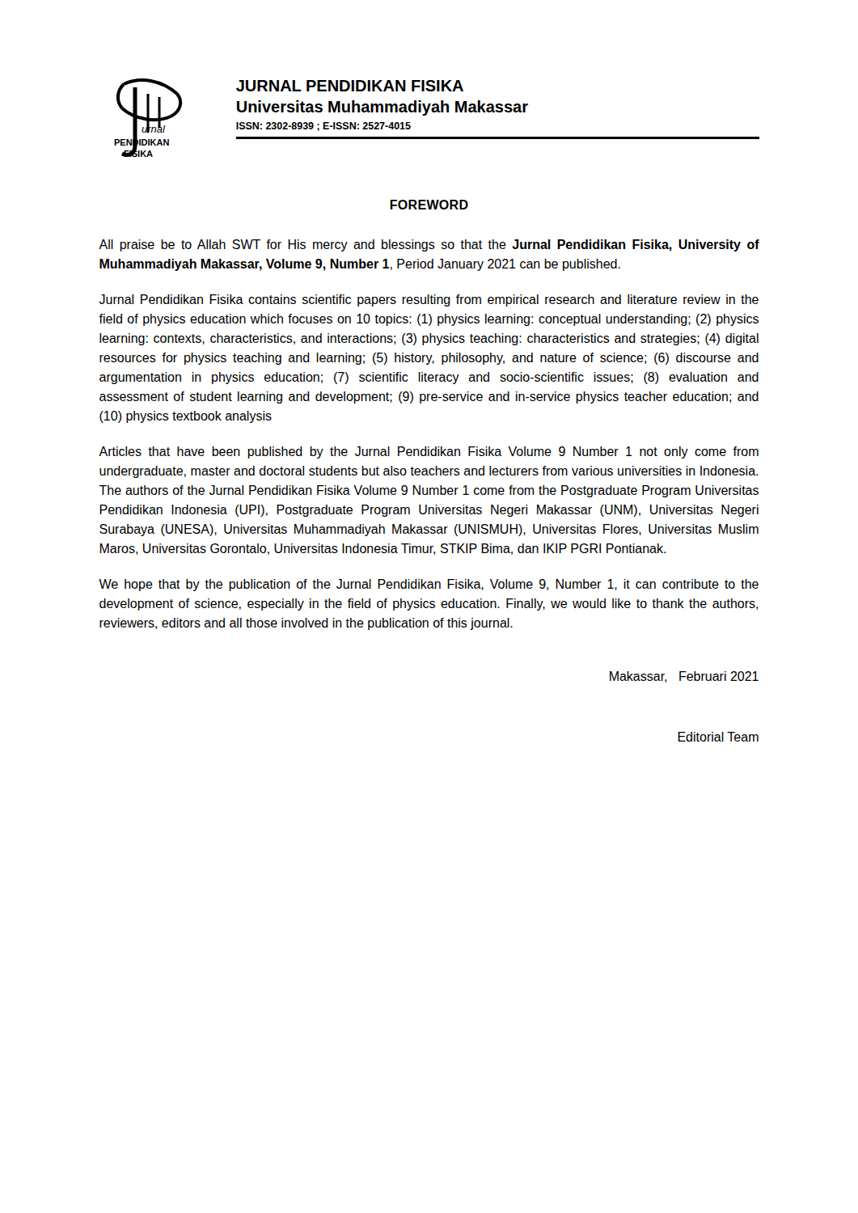urnal PENDIDIKAN FISIKA
JURNAL PENDIDIKAN FISIKA
Universitas Muhammadiyah Makassar
ISSN: 2302-8939 ; E-ISSN: 2527-4015
FOREWORD
All praise be to Allah SWT for His mercy and blessings so that the Jurnal Pendidikan Fisika, University of Muhammadiyah Makassar, Volume 9, Number 1, Period January 2021 can be published.
Jurnal Pendidikan Fisika contains scientific papers resulting from empirical research and literature review in the field of physics education which focuses on 10 topics: (1) physics learning: conceptual understanding; (2) physics learning: contexts, characteristics, and interactions; (3) physics teaching: characteristics and strategies; (4) digital resources for physics teaching and learning; (5) history, philosophy, and nature of science; (6) discourse and argumentation in physics education; (7) scientific literacy and socio-scientific issues; (8) evaluation and assessment of student learning and development; (9) pre-service and in-service physics teacher education; and (10) physics textbook analysis
Articles that have been published by the Jurnal Pendidikan Fisika Volume 9 Number 1 not only come from undergraduate, master and doctoral students but also teachers and lecturers from various universities in Indonesia. The authors of the Jurnal Pendidikan Fisika Volume 9 Number 1 come from the Postgraduate Program Universitas Pendidikan Indonesia (UPI), Postgraduate Program Universitas Negeri Makassar (UNM), Universitas Negeri Surabaya (UNESA), Universitas Muhammadiyah Makassar (UNISMUH), Universitas Flores, Universitas Muslim Maros, Universitas Gorontalo, Universitas Indonesia Timur, STKIP Bima, dan IKIP PGRI Pontianak.
We hope that by the publication of the Jurnal Pendidikan Fisika, Volume 9, Number 1, it can contribute to the development of science, especially in the field of physics education. Finally, we would like to thank the authors, reviewers, editors and all those involved in the publication of this journal.
Makassar, Februari 2021
Editorial Team